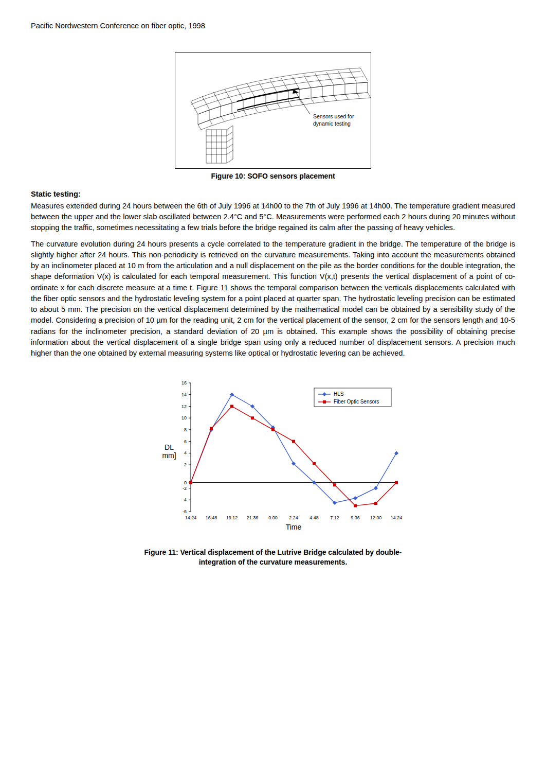Pacific Nordwestern Conference on fiber optic, 1998
Sensors used for dynamic testing
Figure 10: SOFO sensors placement
Static testing:
Measures extended during 24 hours between the 6th of July 1996 at 14h00 to the 7th of July 1996 at 14h00. The temperature gradient measured between the upper and the lower slab oscillated between 2.4°C and 5°C. Measurements were performed each 2 hours during 20 minutes without stopping the traffic, sometimes necessitating a few trials before the bridge regained its calm after the passing of heavy vehicles.
The curvature evolution during 24 hours presents a cycle correlated to the temperature gradient in the bridge. The temperature of the bridge is slightly higher after 24 hours. This non-periodicity is retrieved on the curvature measurements. Taking into account the measurements obtained by an inclinometer placed at 10 m from the articulation and a null displacement on the pile as the border conditions for the double integration, the shape deformation V(x) is calculated for each temporal measurement. This function V(x,t) presents the vertical displacement of a point of co-ordinate x for each discrete measure at a time t. Figure 11 shows the temporal comparison between the verticals displacements calculated with the fiber optic sensors and the hydrostatic leveling system for a point placed at quarter span. The hydrostatic leveling precision can be estimated to about 5 mm. The precision on the vertical displacement determined by the mathematical model can be obtained by a sensibility study of the model. Considering a precision of 10 µm for the reading unit, 2 cm for the vertical placement of the sensor, 2 cm for the sensors length and 10-5 radians for the inclinometer precision, a standard deviation of 20 µm is obtained. This example shows the possibility of obtaining precise information about the vertical displacement of a single bridge span using only a reduced number of displacement sensors. A precision much higher than the one obtained by external measuring systems like optical or hydrostatic levering can be achieved.
16 14 12 10 8 6 4 2 0 -2 -4 -6 14:24 16:48 19:12 21:36 0:00 2:24 4:48 7:12 9:36 12:00 14:24 Time DL mm] HLS Fiber Optic Sensors
Figure 11: Vertical displacement of the Lutrive Bridge calculated by double-integration of the curvature measurements.